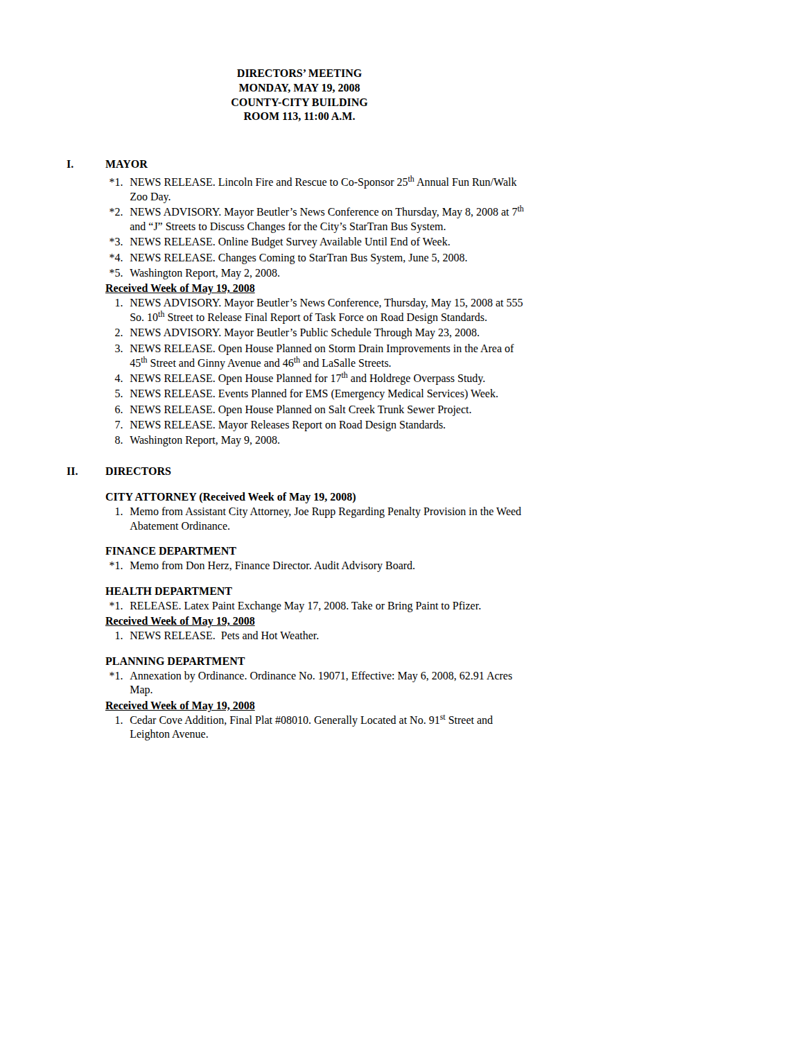DIRECTORS’ MEETING
MONDAY, MAY 19, 2008
COUNTY-CITY BUILDING
ROOM 113, 11:00 A.M.
I.
MAYOR
*1. NEWS RELEASE. Lincoln Fire and Rescue to Co-Sponsor 25th Annual Fun Run/Walk Zoo Day.
*2. NEWS ADVISORY. Mayor Beutler’s News Conference on Thursday, May 8, 2008 at 7th and “J” Streets to Discuss Changes for the City’s StarTran Bus System.
*3. NEWS RELEASE. Online Budget Survey Available Until End of Week.
*4. NEWS RELEASE. Changes Coming to StarTran Bus System, June 5, 2008.
*5. Washington Report, May 2, 2008.
Received Week of May 19, 2008
1. NEWS ADVISORY. Mayor Beutler’s News Conference, Thursday, May 15, 2008 at 555 So. 10th Street to Release Final Report of Task Force on Road Design Standards.
2. NEWS ADVISORY. Mayor Beutler’s Public Schedule Through May 23, 2008.
3. NEWS RELEASE. Open House Planned on Storm Drain Improvements in the Area of 45th Street and Ginny Avenue and 46th and LaSalle Streets.
4. NEWS RELEASE. Open House Planned for 17th and Holdrege Overpass Study.
5. NEWS RELEASE. Events Planned for EMS (Emergency Medical Services) Week.
6. NEWS RELEASE. Open House Planned on Salt Creek Trunk Sewer Project.
7. NEWS RELEASE. Mayor Releases Report on Road Design Standards.
8. Washington Report, May 9, 2008.
II.
DIRECTORS
CITY ATTORNEY (Received Week of May 19, 2008)
1. Memo from Assistant City Attorney, Joe Rupp Regarding Penalty Provision in the Weed Abatement Ordinance.
FINANCE DEPARTMENT
*1. Memo from Don Herz, Finance Director. Audit Advisory Board.
HEALTH DEPARTMENT
*1. RELEASE. Latex Paint Exchange May 17, 2008. Take or Bring Paint to Pfizer.
Received Week of May 19, 2008
1. NEWS RELEASE. Pets and Hot Weather.
PLANNING DEPARTMENT
*1. Annexation by Ordinance. Ordinance No. 19071, Effective: May 6, 2008, 62.91 Acres Map.
Received Week of May 19, 2008
1. Cedar Cove Addition, Final Plat #08010. Generally Located at No. 91st Street and Leighton Avenue.